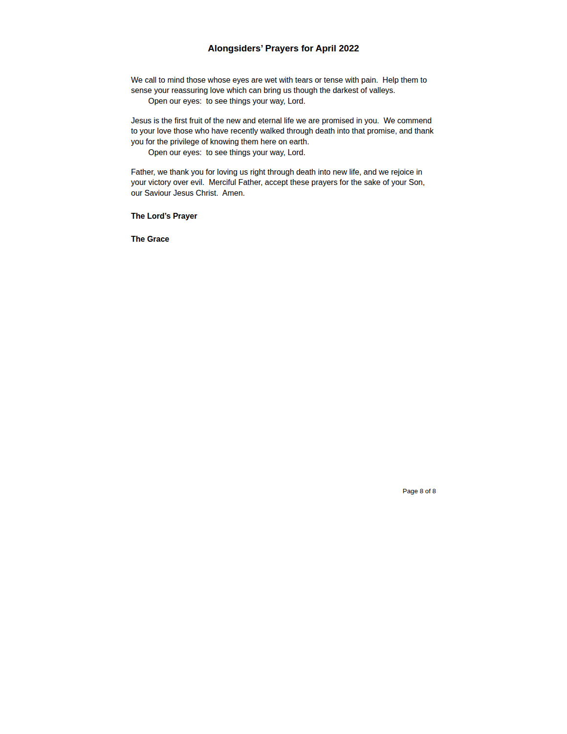Alongsiders’ Prayers for April 2022
We call to mind those whose eyes are wet with tears or tense with pain. Help them to sense your reassuring love which can bring us though the darkest of valleys.
Open our eyes: to see things your way, Lord.
Jesus is the first fruit of the new and eternal life we are promised in you. We commend to your love those who have recently walked through death into that promise, and thank you for the privilege of knowing them here on earth.
Open our eyes: to see things your way, Lord.
Father, we thank you for loving us right through death into new life, and we rejoice in your victory over evil. Merciful Father, accept these prayers for the sake of your Son, our Saviour Jesus Christ. Amen.
The Lord’s Prayer
The Grace
Page 8 of 8